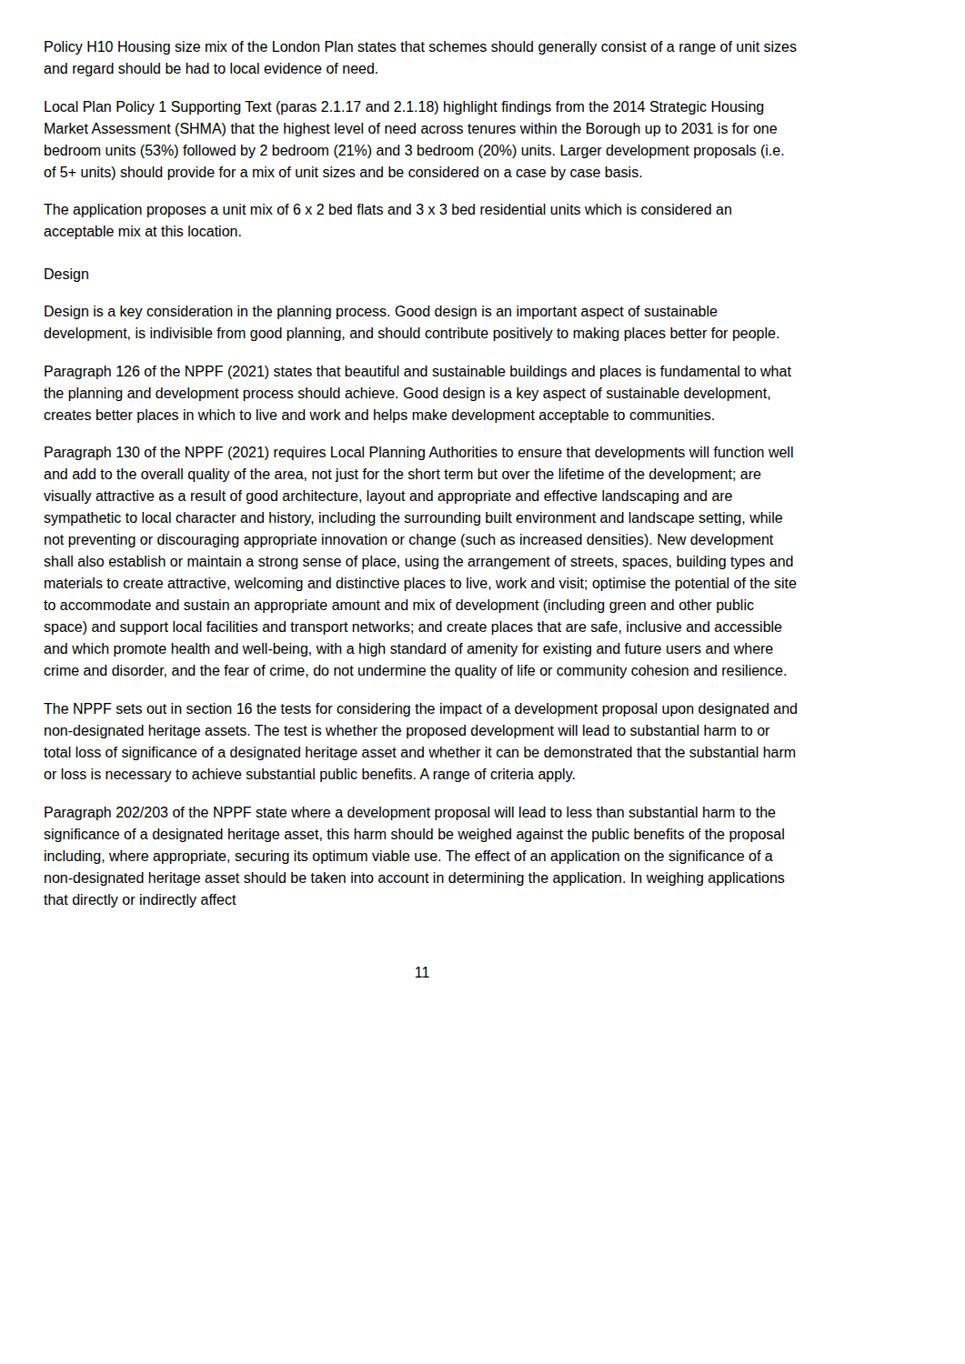Policy H10 Housing size mix of the London Plan states that schemes should generally consist of a range of unit sizes and regard should be had to local evidence of need.
Local Plan Policy 1 Supporting Text (paras 2.1.17 and 2.1.18) highlight findings from the 2014 Strategic Housing Market Assessment (SHMA) that the highest level of need across tenures within the Borough up to 2031 is for one bedroom units (53%) followed by 2 bedroom (21%) and 3 bedroom (20%) units. Larger development proposals (i.e. of 5+ units) should provide for a mix of unit sizes and be considered on a case by case basis.
The application proposes a unit mix of 6 x 2 bed flats and 3 x 3 bed residential units which is considered an acceptable mix at this location.
Design
Design is a key consideration in the planning process. Good design is an important aspect of sustainable development, is indivisible from good planning, and should contribute positively to making places better for people.
Paragraph 126 of the NPPF (2021) states that beautiful and sustainable buildings and places is fundamental to what the planning and development process should achieve. Good design is a key aspect of sustainable development, creates better places in which to live and work and helps make development acceptable to communities.
Paragraph 130 of the NPPF (2021) requires Local Planning Authorities to ensure that developments will function well and add to the overall quality of the area, not just for the short term but over the lifetime of the development; are visually attractive as a result of good architecture, layout and appropriate and effective landscaping and are sympathetic to local character and history, including the surrounding built environment and landscape setting, while not preventing or discouraging appropriate innovation or change (such as increased densities). New development shall also establish or maintain a strong sense of place, using the arrangement of streets, spaces, building types and materials to create attractive, welcoming and distinctive places to live, work and visit; optimise the potential of the site to accommodate and sustain an appropriate amount and mix of development (including green and other public space) and support local facilities and transport networks; and create places that are safe, inclusive and accessible and which promote health and well-being, with a high standard of amenity for existing and future users and where crime and disorder, and the fear of crime, do not undermine the quality of life or community cohesion and resilience.
The NPPF sets out in section 16 the tests for considering the impact of a development proposal upon designated and non-designated heritage assets. The test is whether the proposed development will lead to substantial harm to or total loss of significance of a designated heritage asset and whether it can be demonstrated that the substantial harm or loss is necessary to achieve substantial public benefits. A range of criteria apply.
Paragraph 202/203 of the NPPF state where a development proposal will lead to less than substantial harm to the significance of a designated heritage asset, this harm should be weighed against the public benefits of the proposal including, where appropriate, securing its optimum viable use. The effect of an application on the significance of a non-designated heritage asset should be taken into account in determining the application. In weighing applications that directly or indirectly affect
11